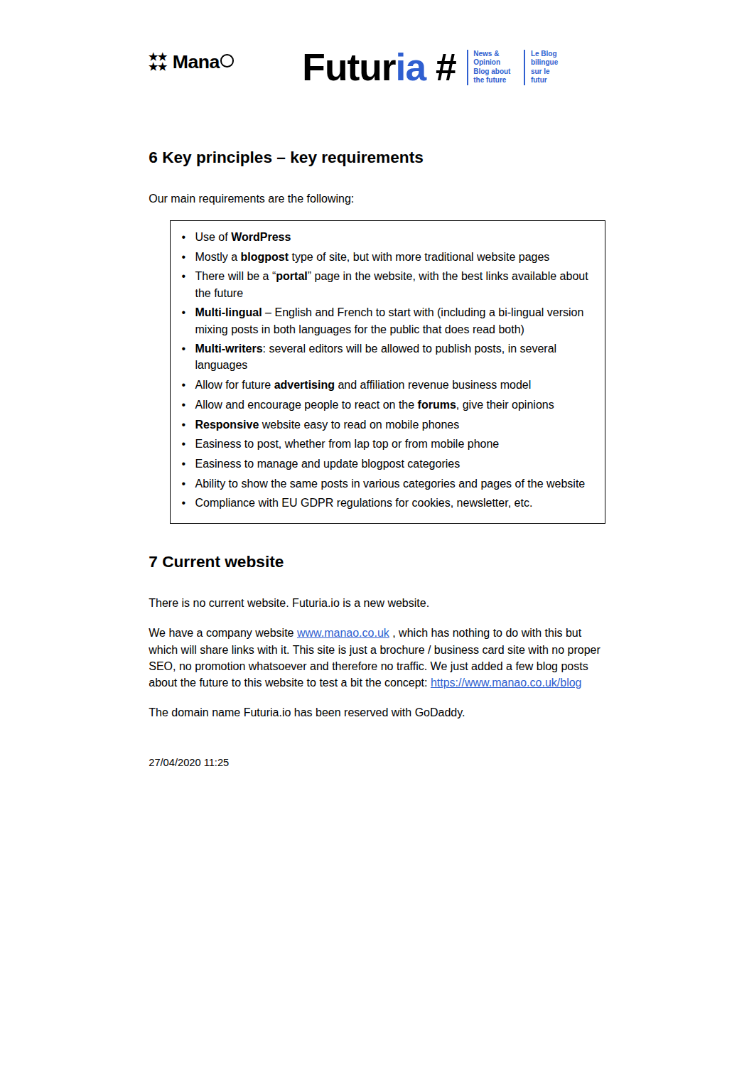★★★★ Mana
Futuria #
News &
Opinion
Blog about
the future
Le Blog
bilingue
sur le
futur
6 Key principles – key requirements
Our main requirements are the following:
Use of WordPress
Mostly a blogpost type of site, but with more traditional website pages
There will be a “portal” page in the website, with the best links available about the future
Multi-lingual – English and French to start with (including a bi-lingual version mixing posts in both languages for the public that does read both)
Multi-writers: several editors will be allowed to publish posts, in several languages
Allow for future advertising and affiliation revenue business model
Allow and encourage people to react on the forums, give their opinions
Responsive website easy to read on mobile phones
Easiness to post, whether from lap top or from mobile phone
Easiness to manage and update blogpost categories
Ability to show the same posts in various categories and pages of the website
Compliance with EU GDPR regulations for cookies, newsletter, etc.
7 Current website
There is no current website. Futuria.io is a new website.
We have a company website www.manao.co.uk , which has nothing to do with this but which will share links with it. This site is just a brochure / business card site with no proper SEO, no promotion whatsoever and therefore no traffic. We just added a few blog posts about the future to this website to test a bit the concept: https://www.manao.co.uk/blog
The domain name Futuria.io has been reserved with GoDaddy.
27/04/2020 11:25